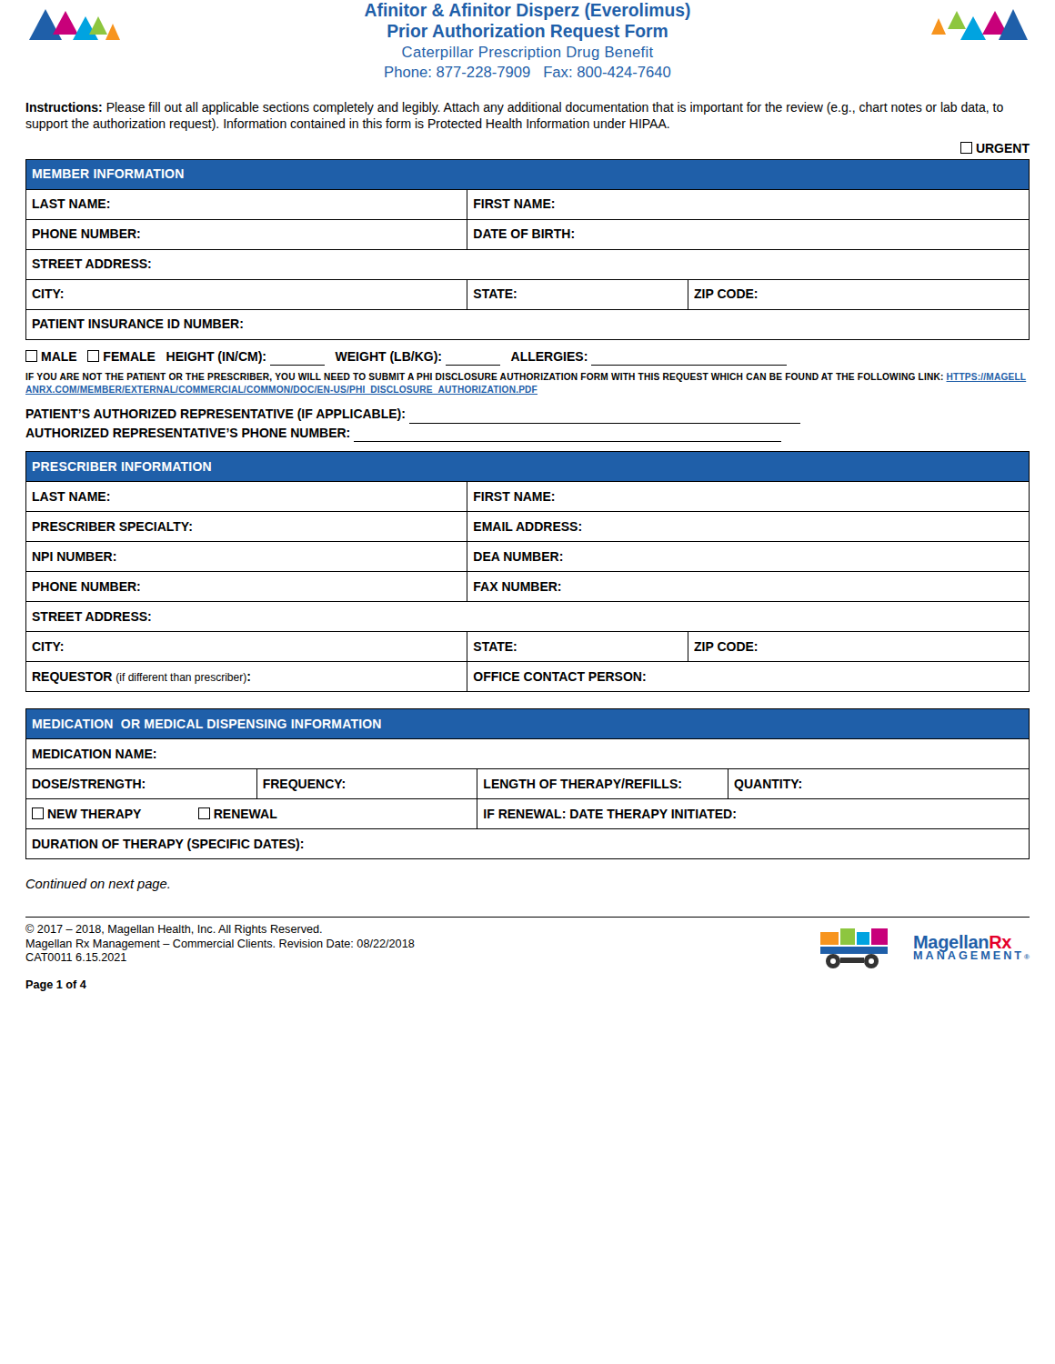Afinitor & Afinitor Disperz (Everolimus)
Prior Authorization Request Form
Caterpillar Prescription Drug Benefit
Phone: 877-228-7909 Fax: 800-424-7640
Instructions: Please fill out all applicable sections completely and legibly. Attach any additional documentation that is important for the review (e.g., chart notes or lab data, to support the authorization request). Information contained in this form is Protected Health Information under HIPAA.
URGENT
| MEMBER INFORMATION |
| LAST NAME: | FIRST NAME: |
| PHONE NUMBER: | DATE OF BIRTH: |
| STREET ADDRESS: |
| CITY: | STATE: | ZIP CODE: |
| PATIENT INSURANCE ID NUMBER: |
MALE FEMALE HEIGHT (IN/CM): WEIGHT (LB/KG): ALLERGIES:
IF YOU ARE NOT THE PATIENT OR THE PRESCRIBER, YOU WILL NEED TO SUBMIT A PHI DISCLOSURE AUTHORIZATION FORM WITH THIS REQUEST WHICH CAN BE FOUND AT THE FOLLOWING LINK: HTTPS://MAGELLANRX.COM/MEMBER/EXTERNAL/COMMERCIAL/COMMON/DOC/EN-US/PHI_DISCLOSURE_AUTHORIZATION.PDF
PATIENT’S AUTHORIZED REPRESENTATIVE (IF APPLICABLE):
AUTHORIZED REPRESENTATIVE’S PHONE NUMBER:
| PRESCRIBER INFORMATION |
| LAST NAME: | FIRST NAME: |
| PRESCRIBER SPECIALTY: | EMAIL ADDRESS: |
| NPI NUMBER: | DEA NUMBER: |
| PHONE NUMBER: | FAX NUMBER: |
| STREET ADDRESS: |
| CITY: | STATE: | ZIP CODE: |
| REQUESTOR (if different than prescriber) : | OFFICE CONTACT PERSON: |
| MEDICATION OR MEDICAL DISPENSING INFORMATION |
| MEDICATION NAME: |
| DOSE/STRENGTH: | FREQUENCY: | LENGTH OF THERAPY/REFILLS: | QUANTITY: |
| NEW THERAPY RENEWAL | IF RENEWAL: DATE THERAPY INITIATED: |
| DURATION OF THERAPY (SPECIFIC DATES): |
Continued on next page.
© 2017 – 2018, Magellan Health, Inc. All Rights Reserved.
Magellan Rx Management – Commercial Clients. Revision Date: 08/22/2018
CAT0011 6.15.2021
Page 1 of 4
MagellanRx
MANAGEMENT®